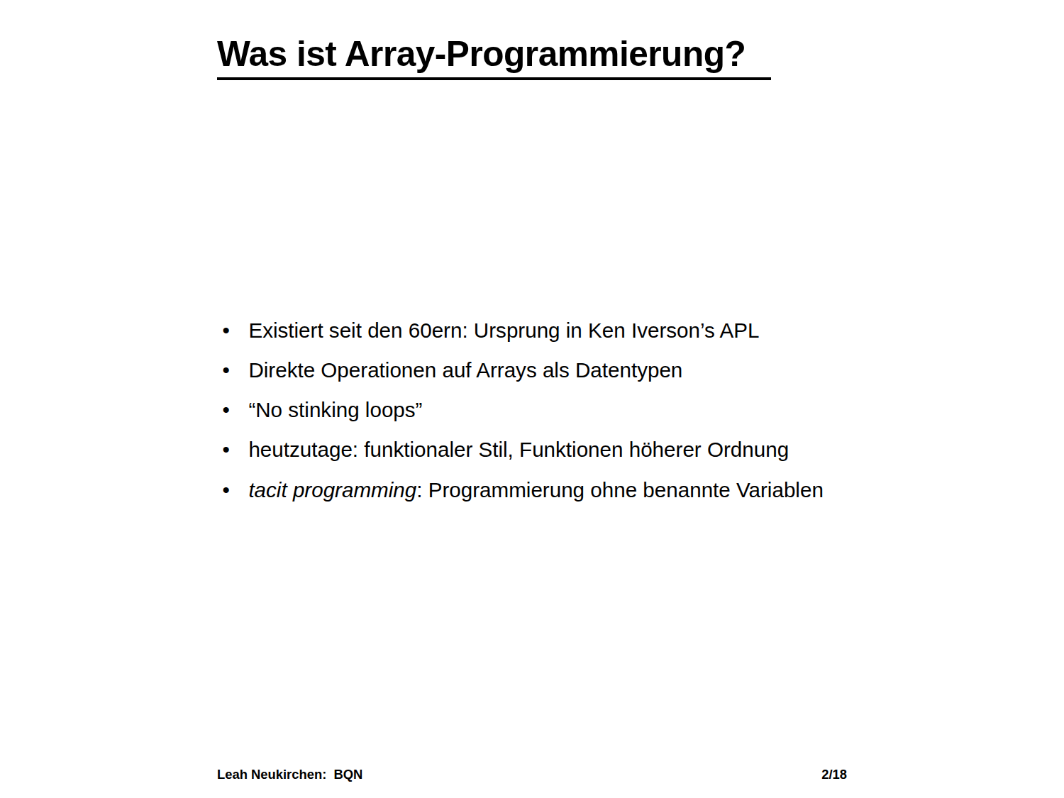Was ist Array-Programmierung?
Existiert seit den 60ern: Ursprung in Ken Iverson’s APL
Direkte Operationen auf Arrays als Datentypen
“No stinking loops”
heutzutage: funktionaler Stil, Funktionen höherer Ordnung
tacit programming: Programmierung ohne benannte Variablen
Leah Neukirchen: BQN 2/18